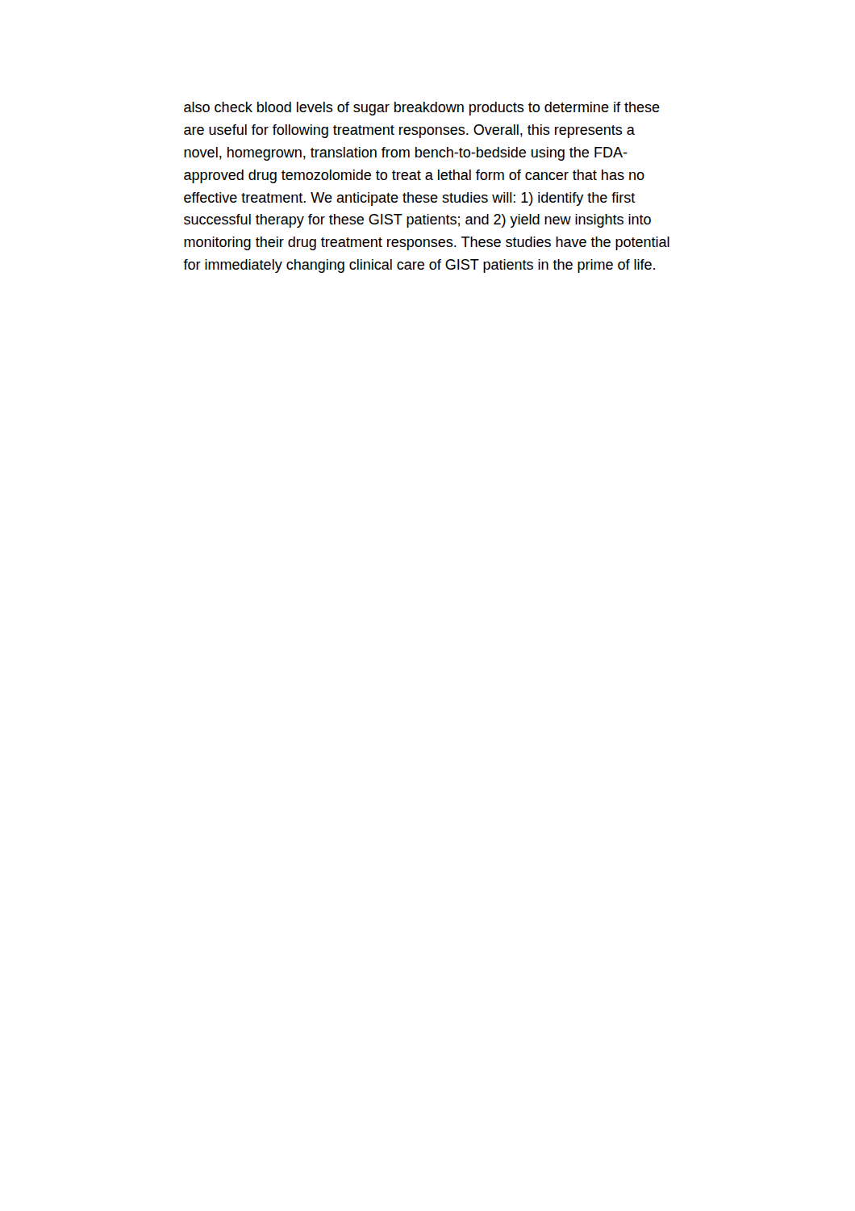also check blood levels of sugar breakdown products to determine if these are useful for following treatment responses. Overall, this represents a novel, homegrown, translation from bench-to-bedside using the FDA-approved drug temozolomide to treat a lethal form of cancer that has no effective treatment. We anticipate these studies will: 1) identify the first successful therapy for these GIST patients; and 2) yield new insights into monitoring their drug treatment responses. These studies have the potential for immediately changing clinical care of GIST patients in the prime of life.